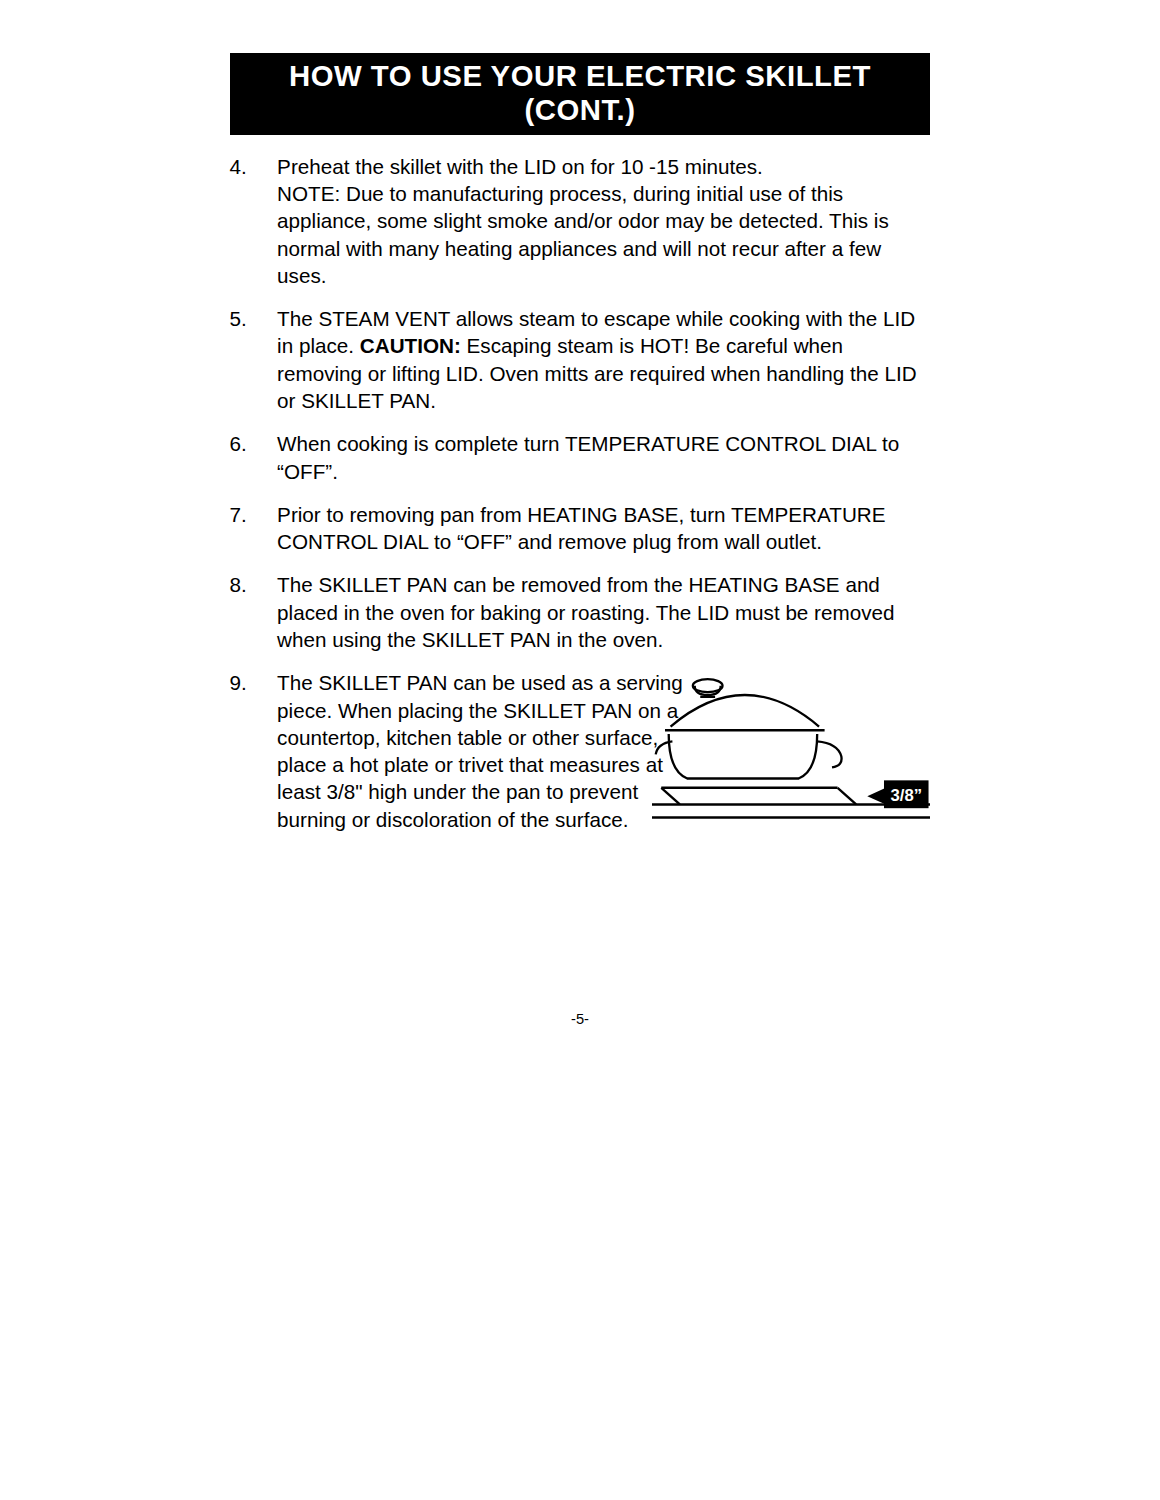How to Use Your Electric Skillet (Cont.)
4. Preheat the skillet with the LID on for 10 -15 minutes.
NOTE: Due to manufacturing process, during initial use of this appliance, some slight smoke and/or odor may be detected. This is normal with many heating appliances and will not recur after a few uses.
5. The STEAM VENT allows steam to escape while cooking with the LID in place. CAUTION: Escaping steam is HOT! Be careful when removing or lifting LID. Oven mitts are required when handling the LID or SKILLET PAN.
6. When cooking is complete turn TEMPERATURE CONTROL DIAL to “OFF”.
7. Prior to removing pan from HEATING BASE, turn TEMPERATURE CONTROL DIAL to “OFF” and remove plug from wall outlet.
8. The SKILLET PAN can be removed from the HEATING BASE and placed in the oven for baking or roasting. The LID must be removed when using the SKILLET PAN in the oven.
9. The SKILLET PAN can be used as a serving piece. When placing the SKILLET PAN on a countertop, kitchen table or other surface, place a hot plate or trivet that measures at least 3/8" high under the pan to prevent burning or discoloration of the surface. 3/8”
-5-